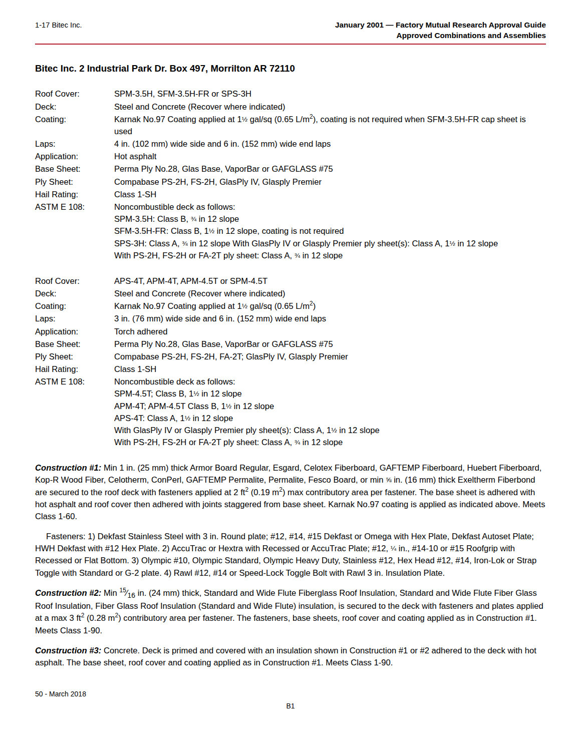1-17 Bitec Inc.
January 2001 — Factory Mutual Research Approval Guide
Approved Combinations and Assemblies
Bitec Inc. 2 Industrial Park Dr. Box 497, Morrilton AR 72110
| Roof Cover: | SPM-3.5H, SFM-3.5H-FR or SPS-3H |
| Deck: | Steel and Concrete (Recover where indicated) |
| Coating: | Karnak No.97 Coating applied at 1 ½ gal/sq (0.65 L/m 2 ), coating is not required when SFM-3.5H-FR cap sheet is used |
| Laps: | 4 in. (102 mm) wide side and 6 in. (152 mm) wide end laps |
| Application: | Hot asphalt |
| Base Sheet: | Perma Ply No.28, Glas Base, VaporBar or GAFGLASS #75 |
| Ply Sheet: | Compabase PS-2H, FS-2H, GlasPly IV, Glasply Premier |
| Hail Rating: | Class 1-SH |
| ASTM E 108: | Noncombustible deck as follows: SPM-3.5H: Class B, ¾ in 12 slope SFM-3.5H-FR: Class B, 1 ½ in 12 slope, coating is not required SPS-3H: Class A, ¾ in 12 slope With GlasPly IV or Glasply Premier ply sheet(s): Class A, 1 ½ in 12 slope With PS-2H, FS-2H or FA-2T ply sheet: Class A, ¾ in 12 slope |
| Roof Cover: | APS-4T, APM-4T, APM-4.5T or SPM-4.5T |
| Deck: | Steel and Concrete (Recover where indicated) |
| Coating: | Karnak No.97 Coating applied at 1 ½ gal/sq (0.65 L/m 2 ) |
| Laps: | 3 in. (76 mm) wide side and 6 in. (152 mm) wide end laps |
| Application: | Torch adhered |
| Base Sheet: | Perma Ply No.28, Glas Base, VaporBar or GAFGLASS #75 |
| Ply Sheet: | Compabase PS-2H, FS-2H, FA-2T; GlasPly IV, Glasply Premier |
| Hail Rating: | Class 1-SH |
| ASTM E 108: | Noncombustible deck as follows: SPM-4.5T; Class B, 1 ½ in 12 slope APM-4T; APM-4.5T Class B, 1 ½ in 12 slope APS-4T: Class A, 1 ½ in 12 slope With GlasPly IV or Glasply Premier ply sheet(s): Class A, 1 ½ in 12 slope With PS-2H, FS-2H or FA-2T ply sheet: Class A, ¾ in 12 slope |
Construction #1: Min 1 in. (25 mm) thick Armor Board Regular, Esgard, Celotex Fiberboard, GAFTEMP Fiberboard, Huebert Fiberboard, Kop-R Wood Fiber, Celotherm, ConPerl, GAFTEMP Permalite, Permalite, Fesco Board, or min ⅝ in. (16 mm) thick Exeltherm Fiberbond are secured to the roof deck with fasteners applied at 2 ft2 (0.19 m2) max contributory area per fastener. The base sheet is adhered with hot asphalt and roof cover then adhered with joints staggered from base sheet. Karnak No.97 coating is applied as indicated above. Meets Class 1-60.
Fasteners: 1) Dekfast Stainless Steel with 3 in. Round plate; #12, #14, #15 Dekfast or Omega with Hex Plate, Dekfast Autoset Plate; HWH Dekfast with #12 Hex Plate. 2) AccuTrac or Hextra with Recessed or AccuTrac Plate; #12, ¼ in., #14-10 or #15 Roofgrip with Recessed or Flat Bottom. 3) Olympic #10, Olympic Standard, Olympic Heavy Duty, Stainless #12, Hex Head #12, #14, Iron-Lok or Strap Toggle with Standard or G-2 plate. 4) Rawl #12, #14 or Speed-Lock Toggle Bolt with Rawl 3 in. Insulation Plate.
Construction #2: Min 15⁄16 in. (24 mm) thick, Standard and Wide Flute Fiberglass Roof Insulation, Standard and Wide Flute Fiber Glass Roof Insulation, Fiber Glass Roof Insulation (Standard and Wide Flute) insulation, is secured to the deck with fasteners and plates applied at a max 3 ft2 (0.28 m2) contributory area per fastener. The fasteners, base sheets, roof cover and coating applied as in Construction #1. Meets Class 1-90.
Construction #3: Concrete. Deck is primed and covered with an insulation shown in Construction #1 or #2 adhered to the deck with hot asphalt. The base sheet, roof cover and coating applied as in Construction #1. Meets Class 1-90.
50 - March 2018
B1